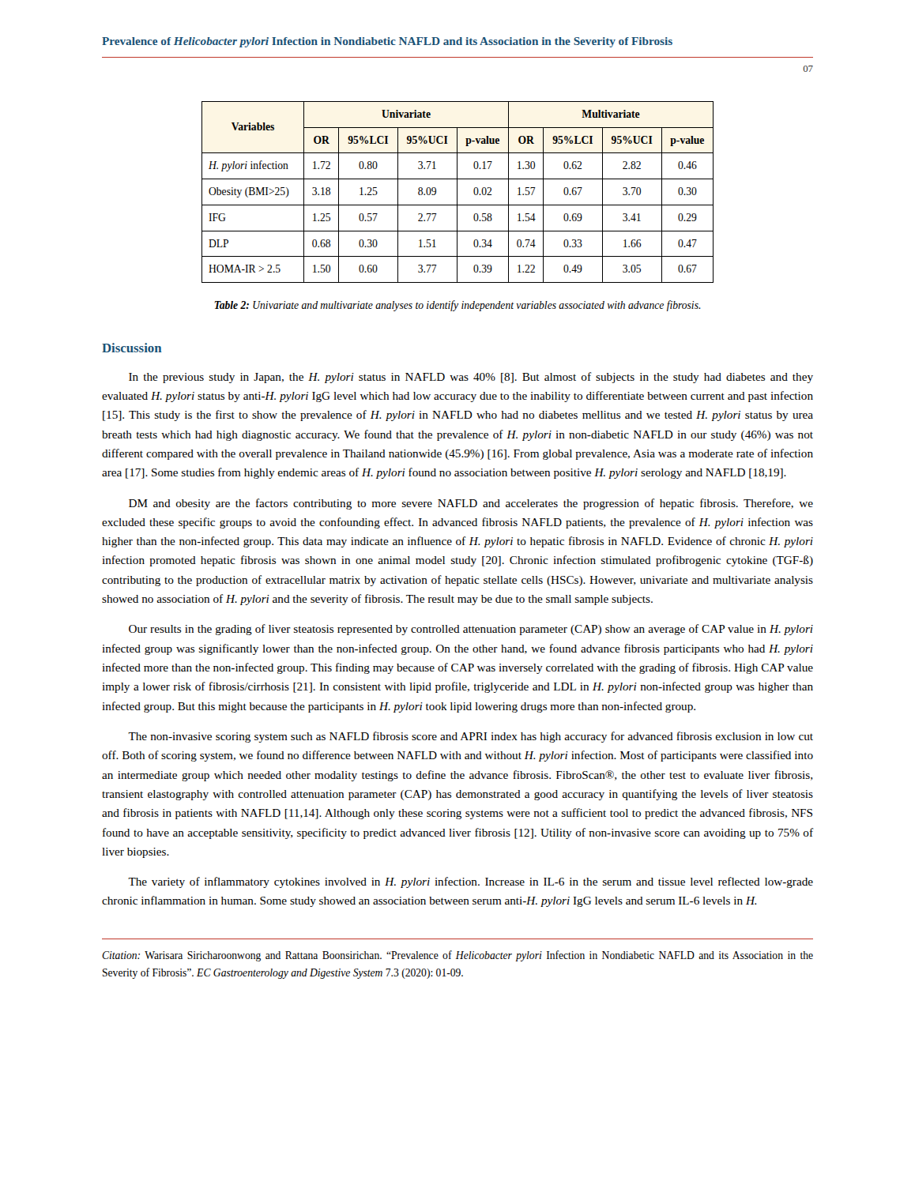Prevalence of Helicobacter pylori Infection in Nondiabetic NAFLD and its Association in the Severity of Fibrosis
07
| Variables | Univariate | Multivariate |
| --- | --- | --- |
| OR | 95%LCI | 95%UCI | p-value | OR | 95%LCI | 95%UCI | p-value |
| H. pylori infection | 1.72 | 0.80 | 3.71 | 0.17 | 1.30 | 0.62 | 2.82 | 0.46 |
| Obesity (BMI>25) | 3.18 | 1.25 | 8.09 | 0.02 | 1.57 | 0.67 | 3.70 | 0.30 |
| IFG | 1.25 | 0.57 | 2.77 | 0.58 | 1.54 | 0.69 | 3.41 | 0.29 |
| DLP | 0.68 | 0.30 | 1.51 | 0.34 | 0.74 | 0.33 | 1.66 | 0.47 |
| HOMA-IR > 2.5 | 1.50 | 0.60 | 3.77 | 0.39 | 1.22 | 0.49 | 3.05 | 0.67 |
Table 2: Univariate and multivariate analyses to identify independent variables associated with advance fibrosis.
Discussion
In the previous study in Japan, the H. pylori status in NAFLD was 40% [8]. But almost of subjects in the study had diabetes and they evaluated H. pylori status by anti-H. pylori IgG level which had low accuracy due to the inability to differentiate between current and past infection [15]. This study is the first to show the prevalence of H. pylori in NAFLD who had no diabetes mellitus and we tested H. pylori status by urea breath tests which had high diagnostic accuracy. We found that the prevalence of H. pylori in non-diabetic NAFLD in our study (46%) was not different compared with the overall prevalence in Thailand nationwide (45.9%) [16]. From global prevalence, Asia was a moderate rate of infection area [17]. Some studies from highly endemic areas of H. pylori found no association between positive H. pylori serology and NAFLD [18,19].
DM and obesity are the factors contributing to more severe NAFLD and accelerates the progression of hepatic fibrosis. Therefore, we excluded these specific groups to avoid the confounding effect. In advanced fibrosis NAFLD patients, the prevalence of H. pylori infection was higher than the non-infected group. This data may indicate an influence of H. pylori to hepatic fibrosis in NAFLD. Evidence of chronic H. pylori infection promoted hepatic fibrosis was shown in one animal model study [20]. Chronic infection stimulated profibrogenic cytokine (TGF-ß) contributing to the production of extracellular matrix by activation of hepatic stellate cells (HSCs). However, univariate and multivariate analysis showed no association of H. pylori and the severity of fibrosis. The result may be due to the small sample subjects.
Our results in the grading of liver steatosis represented by controlled attenuation parameter (CAP) show an average of CAP value in H. pylori infected group was significantly lower than the non-infected group. On the other hand, we found advance fibrosis participants who had H. pylori infected more than the non-infected group. This finding may because of CAP was inversely correlated with the grading of fibrosis. High CAP value imply a lower risk of fibrosis/cirrhosis [21]. In consistent with lipid profile, triglyceride and LDL in H. pylori non-infected group was higher than infected group. But this might because the participants in H. pylori took lipid lowering drugs more than non-infected group.
The non-invasive scoring system such as NAFLD fibrosis score and APRI index has high accuracy for advanced fibrosis exclusion in low cut off. Both of scoring system, we found no difference between NAFLD with and without H. pylori infection. Most of participants were classified into an intermediate group which needed other modality testings to define the advance fibrosis. FibroScan®, the other test to evaluate liver fibrosis, transient elastography with controlled attenuation parameter (CAP) has demonstrated a good accuracy in quantifying the levels of liver steatosis and fibrosis in patients with NAFLD [11,14]. Although only these scoring systems were not a sufficient tool to predict the advanced fibrosis, NFS found to have an acceptable sensitivity, specificity to predict advanced liver fibrosis [12]. Utility of non-invasive score can avoiding up to 75% of liver biopsies.
The variety of inflammatory cytokines involved in H. pylori infection. Increase in IL-6 in the serum and tissue level reflected low-grade chronic inflammation in human. Some study showed an association between serum anti-H. pylori IgG levels and serum IL-6 levels in H.
Citation: Warisara Siricharoonwong and Rattana Boonsirichan. “Prevalence of Helicobacter pylori Infection in Nondiabetic NAFLD and its Association in the Severity of Fibrosis”. EC Gastroenterology and Digestive System 7.3 (2020): 01-09.